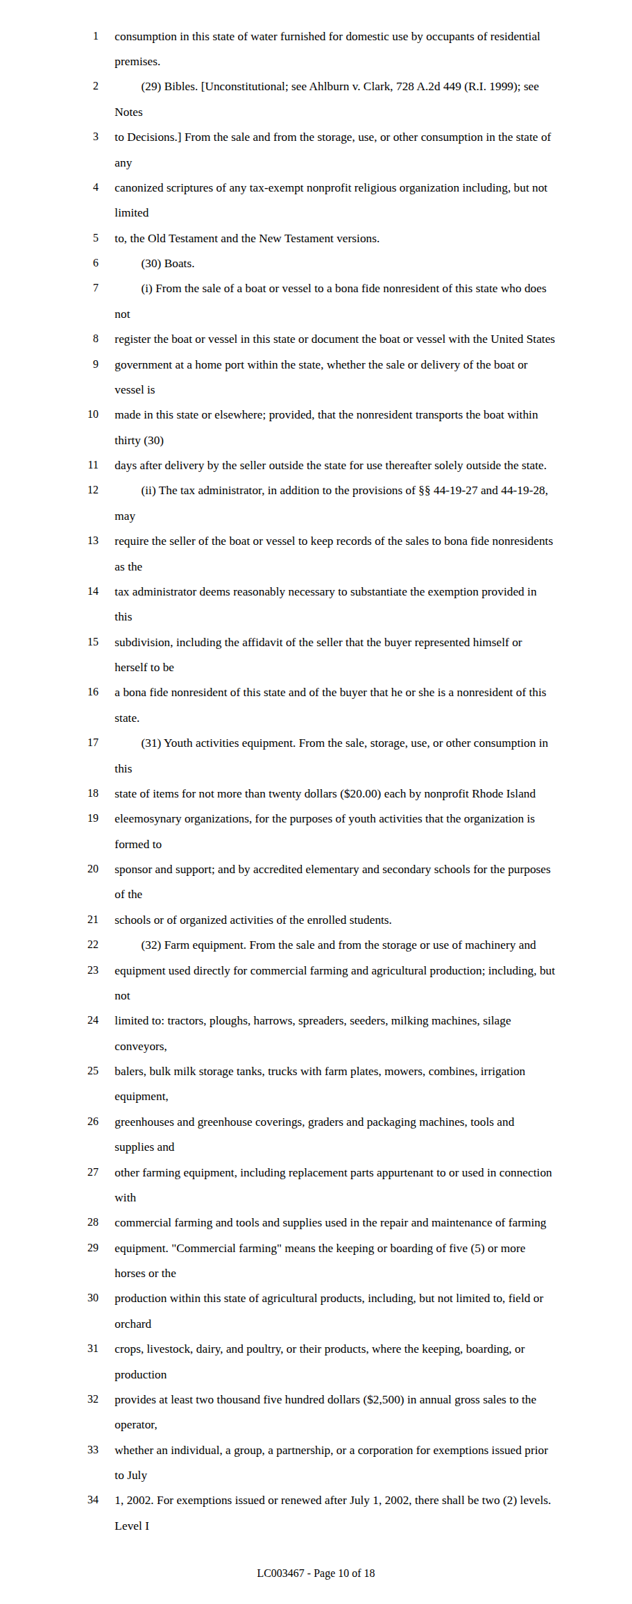consumption in this state of water furnished for domestic use by occupants of residential premises.
(29) Bibles. [Unconstitutional; see Ahlburn v. Clark, 728 A.2d 449 (R.I. 1999); see Notes
to Decisions.] From the sale and from the storage, use, or other consumption in the state of any
canonized scriptures of any tax-exempt nonprofit religious organization including, but not limited
to, the Old Testament and the New Testament versions.
(30) Boats.
(i) From the sale of a boat or vessel to a bona fide nonresident of this state who does not
register the boat or vessel in this state or document the boat or vessel with the United States
government at a home port within the state, whether the sale or delivery of the boat or vessel is
made in this state or elsewhere; provided, that the nonresident transports the boat within thirty (30)
days after delivery by the seller outside the state for use thereafter solely outside the state.
(ii) The tax administrator, in addition to the provisions of §§ 44-19-27 and 44-19-28, may
require the seller of the boat or vessel to keep records of the sales to bona fide nonresidents as the
tax administrator deems reasonably necessary to substantiate the exemption provided in this
subdivision, including the affidavit of the seller that the buyer represented himself or herself to be
a bona fide nonresident of this state and of the buyer that he or she is a nonresident of this state.
(31) Youth activities equipment. From the sale, storage, use, or other consumption in this
state of items for not more than twenty dollars ($20.00) each by nonprofit Rhode Island
eleemosynary organizations, for the purposes of youth activities that the organization is formed to
sponsor and support; and by accredited elementary and secondary schools for the purposes of the
schools or of organized activities of the enrolled students.
(32) Farm equipment. From the sale and from the storage or use of machinery and
equipment used directly for commercial farming and agricultural production; including, but not
limited to: tractors, ploughs, harrows, spreaders, seeders, milking machines, silage conveyors,
balers, bulk milk storage tanks, trucks with farm plates, mowers, combines, irrigation equipment,
greenhouses and greenhouse coverings, graders and packaging machines, tools and supplies and
other farming equipment, including replacement parts appurtenant to or used in connection with
commercial farming and tools and supplies used in the repair and maintenance of farming
equipment. "Commercial farming" means the keeping or boarding of five (5) or more horses or the
production within this state of agricultural products, including, but not limited to, field or orchard
crops, livestock, dairy, and poultry, or their products, where the keeping, boarding, or production
provides at least two thousand five hundred dollars ($2,500) in annual gross sales to the operator,
whether an individual, a group, a partnership, or a corporation for exemptions issued prior to July
1, 2002. For exemptions issued or renewed after July 1, 2002, there shall be two (2) levels. Level I
LC003467 - Page 10 of 18